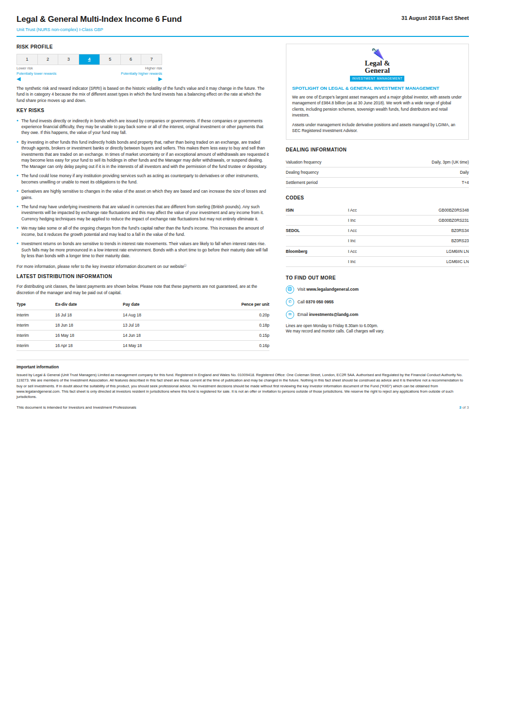Legal & General Multi-Index Income 6 Fund
Unit Trust (NURS non-complex) I-Class GBP
31 August 2018 Fact Sheet
Risk profile
1
2
3
4
5
6
7
Lower risk Higher risk
Potentially lower rewards Potentially higher rewards
◀▶
The synthetic risk and reward indicator (SRRI) is based on the historic volatility of the fund’s value and it may change in the future. The fund is in category 4 because the mix of different asset types in which the fund invests has a balancing effect on the rate at which the fund share price moves up and down.
Key risks
The fund invests directly or indirectly in bonds which are issued by companies or governments. If these companies or governments experience financial difficulty, they may be unable to pay back some or all of the interest, original investment or other payments that they owe. If this happens, the value of your fund may fall.
By investing in other funds this fund indirectly holds bonds and property that, rather than being traded on an exchange, are traded through agents, brokers or investment banks or directly between buyers and sellers. This makes them less easy to buy and sell than investments that are traded on an exchange. In times of market uncertainty or if an exceptional amount of withdrawals are requested it may become less easy for your fund to sell its holdings in other funds and the Manager may defer withdrawals, or suspend dealing. The Manager can only delay paying out if it is in the interests of all investors and with the permission of the fund trustee or depositary.
The fund could lose money if any institution providing services such as acting as counterparty to derivatives or other instruments, becomes unwilling or unable to meet its obligations to the fund.
Derivatives are highly sensitive to changes in the value of the asset on which they are based and can increase the size of losses and gains.
The fund may have underlying investments that are valued in currencies that are different from sterling (British pounds). Any such investments will be impacted by exchange rate fluctuations and this may affect the value of your investment and any income from it. Currency hedging techniques may be applied to reduce the impact of exchange rate fluctuations but may not entirely eliminate it.
We may take some or all of the ongoing charges from the fund’s capital rather than the fund’s income. This increases the amount of income, but it reduces the growth potential and may lead to a fall in the value of the fund.
Investment returns on bonds are sensitive to trends in interest rate movements. Their values are likely to fall when interest rates rise. Such falls may be more pronounced in a low interest rate environment. Bonds with a short time to go before their maturity date will fall by less than bonds with a longer time to their maturity date.
For more information, please refer to the key investor information document on our website◻
Latest distribution information
For distributing unit classes, the latest payments are shown below. Please note that these payments are not guaranteed, are at the discretion of the manager and may be paid out of capital.
| Type | Ex-div date | Pay date | Pence per unit |
| --- | --- | --- | --- |
| Interim | 16 Jul 18 | 14 Aug 18 | 0.20p |
| Interim | 18 Jun 18 | 13 Jul 18 | 0.18p |
| Interim | 16 May 18 | 14 Jun 18 | 0.15p |
| Interim | 16 Apr 18 | 14 May 18 | 0.16p |
🌂
Legal &
General
INVESTMENT MANAGEMENT
Spotlight on Legal & General Investment Management
We are one of Europe’s largest asset managers and a major global investor, with assets under management of £984.8 billion (as at 30 June 2018). We work with a wide range of global clients, including pension schemes, sovereign wealth funds, fund distributors and retail investors.
Assets under management include derivative positions and assets managed by LGIMA, an SEC Registered Investment Advisor.
Dealing information
| Valuation frequency | Daily, 3pm (UK time) |
| Dealing frequency | Daily |
| Settlement period | T+4 |
Codes
| ISIN | I Acc | GB00BZ0RS348 |
| | I Inc | GB00BZ0RS231 |
| SEDOL | I Acc | BZ0RS34 |
| | I Inc | BZ0RS23 |
| Bloomberg | I Acc | LGM6IIN LN |
| | I Inc | LGM6IIC LN |
To find out more
🌐Visit www.legalandgeneral.com
✆Call 0370 050 0955
✉Email investments@landg.com
Lines are open Monday to Friday 8.30am to 6.00pm.
We may record and monitor calls. Call charges will vary.
Important information
Issued by Legal & General (Unit Trust Managers) Limited as management company for this fund. Registered in England and Wales No. 01009418. Registered Office: One Coleman Street, London, EC2R 5AA. Authorised and Regulated by the Financial Conduct Authority No. 119273. We are members of the Investment Association. All features described in this fact sheet are those current at the time of publication and may be changed in the future. Nothing in this fact sheet should be construed as advice and it is therefore not a recommendation to buy or sell investments. If in doubt about the suitability of this product, you should seek professional advice. No investment decisions should be made without first reviewing the key investor information document of the Fund (“KIID”) which can be obtained from www.legalandgeneral.com. This fact sheet is only directed at investors resident in jurisdictions where this fund is registered for sale. It is not an offer or invitation to persons outside of those jurisdictions. We reserve the right to reject any applications from outside of such jurisdictions.
This document is intended for Investors and Investment Professionals 3 of 3